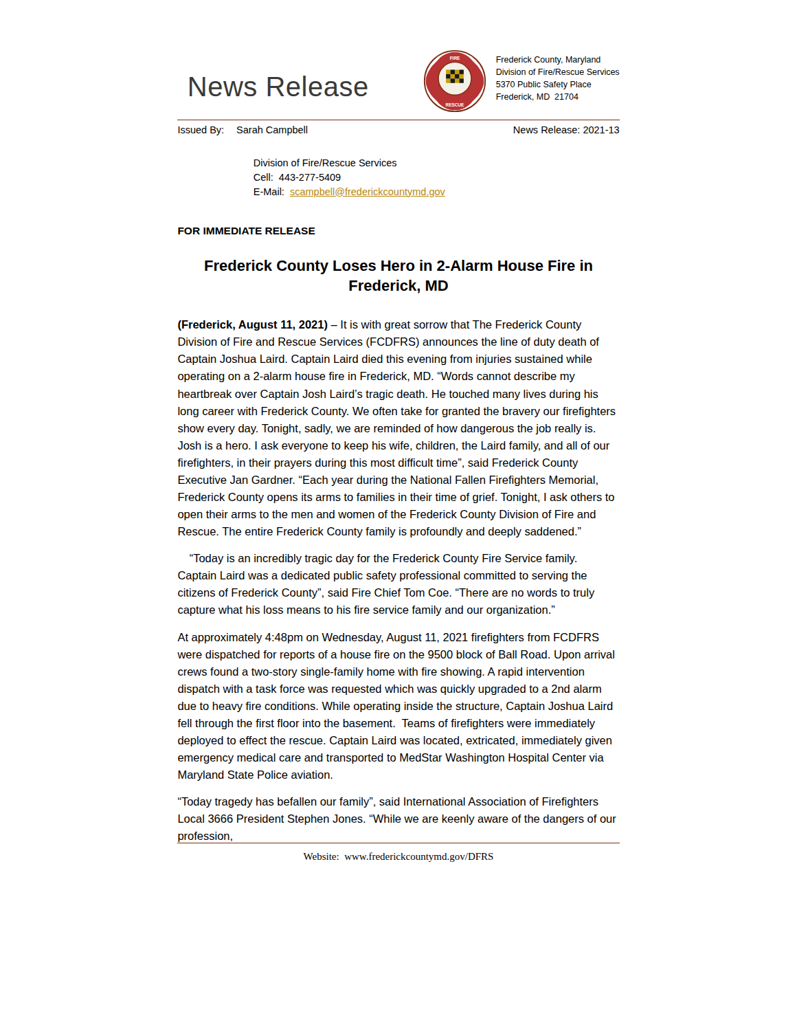News Release
FIRE RESCUE
Frederick County, Maryland
Division of Fire/Rescue Services
5370 Public Safety Place
Frederick, MD 21704
Issued By: Sarah Campbell
News Release: 2021-13
Division of Fire/Rescue Services
Cell: 443-277-5409
E-Mail: scampbell@frederickcountymd.gov
FOR IMMEDIATE RELEASE
Frederick County Loses Hero in 2-Alarm House Fire in Frederick, MD
(Frederick, August 11, 2021) – It is with great sorrow that The Frederick County Division of Fire and Rescue Services (FCDFRS) announces the line of duty death of Captain Joshua Laird. Captain Laird died this evening from injuries sustained while operating on a 2-alarm house fire in Frederick, MD. “Words cannot describe my heartbreak over Captain Josh Laird’s tragic death. He touched many lives during his long career with Frederick County. We often take for granted the bravery our firefighters show every day. Tonight, sadly, we are reminded of how dangerous the job really is. Josh is a hero. I ask everyone to keep his wife, children, the Laird family, and all of our firefighters, in their prayers during this most difficult time”, said Frederick County Executive Jan Gardner. “Each year during the National Fallen Firefighters Memorial, Frederick County opens its arms to families in their time of grief. Tonight, I ask others to open their arms to the men and women of the Frederick County Division of Fire and Rescue. The entire Frederick County family is profoundly and deeply saddened.”
“Today is an incredibly tragic day for the Frederick County Fire Service family. Captain Laird was a dedicated public safety professional committed to serving the citizens of Frederick County”, said Fire Chief Tom Coe. “There are no words to truly capture what his loss means to his fire service family and our organization.”
At approximately 4:48pm on Wednesday, August 11, 2021 firefighters from FCDFRS were dispatched for reports of a house fire on the 9500 block of Ball Road. Upon arrival crews found a two-story single-family home with fire showing. A rapid intervention dispatch with a task force was requested which was quickly upgraded to a 2nd alarm due to heavy fire conditions. While operating inside the structure, Captain Joshua Laird fell through the first floor into the basement. Teams of firefighters were immediately deployed to effect the rescue. Captain Laird was located, extricated, immediately given emergency medical care and transported to MedStar Washington Hospital Center via Maryland State Police aviation.
“Today tragedy has befallen our family”, said International Association of Firefighters Local 3666 President Stephen Jones. “While we are keenly aware of the dangers of our profession,
Website: www.frederickcountymd.gov/DFRS